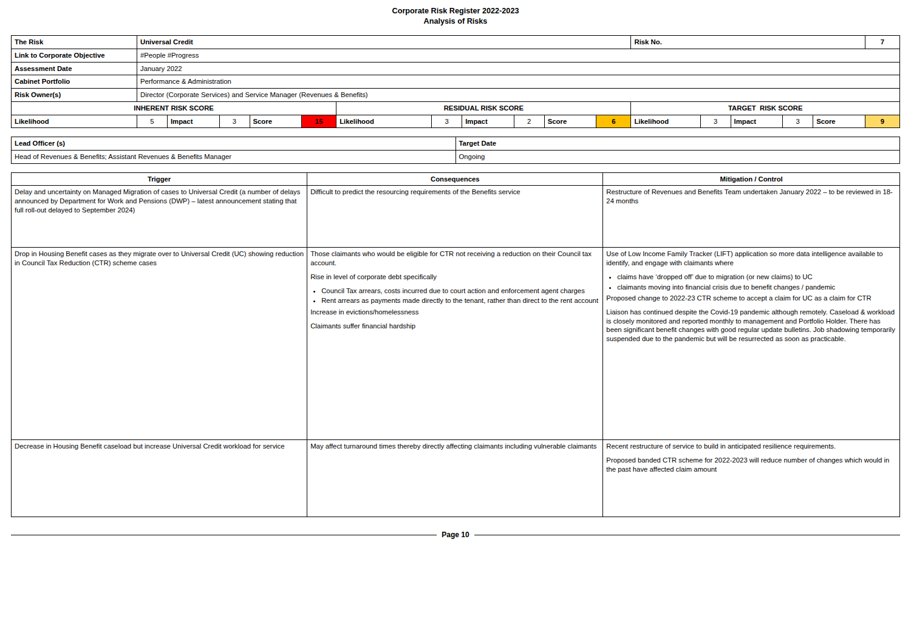Corporate Risk Register 2022-2023
Analysis of Risks
| The Risk | Universal Credit | Risk No. | 7 |
| Link to Corporate Objective | #People #Progress |
| Assessment Date | January 2022 |
| Cabinet Portfolio | Performance & Administration |
| Risk Owner(s) | Director (Corporate Services) and Service Manager (Revenues & Benefits) |
| INHERENT RISK SCORE | RESIDUAL RISK SCORE | TARGET RISK SCORE |
| Likelihood | 5 | Impact | 3 | Score | 15 | Likelihood | 3 | Impact | 2 | Score | 6 | Likelihood | 3 | Impact | 3 | Score | 9 |
| Lead Officer (s) | Target Date |
| Head of Revenues & Benefits; Assistant Revenues & Benefits Manager | Ongoing |
| Trigger | Consequences | Mitigation / Control |
| Delay and uncertainty on Managed Migration of cases to Universal Credit (a number of delays announced by Department for Work and Pensions (DWP) – latest announcement stating that full roll-out delayed to September 2024) | Difficult to predict the resourcing requirements of the Benefits service | Restructure of Revenues and Benefits Team undertaken January 2022 – to be reviewed in 18-24 months |
| Drop in Housing Benefit cases as they migrate over to Universal Credit (UC) showing reduction in Council Tax Reduction (CTR) scheme cases | Those claimants who would be eligible for CTR not receiving a reduction on their Council tax account. Rise in level of corporate debt specifically Council Tax arrears, costs incurred due to court action and enforcement agent charges Rent arrears as payments made directly to the tenant, rather than direct to the rent account Increase in evictions/homelessness Claimants suffer financial hardship | Use of Low Income Family Tracker (LIFT) application so more data intelligence available to identify, and engage with claimants where claims have ‘dropped off’ due to migration (or new claims) to UC claimants moving into financial crisis due to benefit changes / pandemic Proposed change to 2022-23 CTR scheme to accept a claim for UC as a claim for CTR Liaison has continued despite the Covid-19 pandemic although remotely. Caseload & workload is closely monitored and reported monthly to management and Portfolio Holder. There has been significant benefit changes with good regular update bulletins. Job shadowing temporarily suspended due to the pandemic but will be resurrected as soon as practicable. |
| Decrease in Housing Benefit caseload but increase Universal Credit workload for service | May affect turnaround times thereby directly affecting claimants including vulnerable claimants | Recent restructure of service to build in anticipated resilience requirements. Proposed banded CTR scheme for 2022-2023 will reduce number of changes which would in the past have affected claim amount |
Page 10